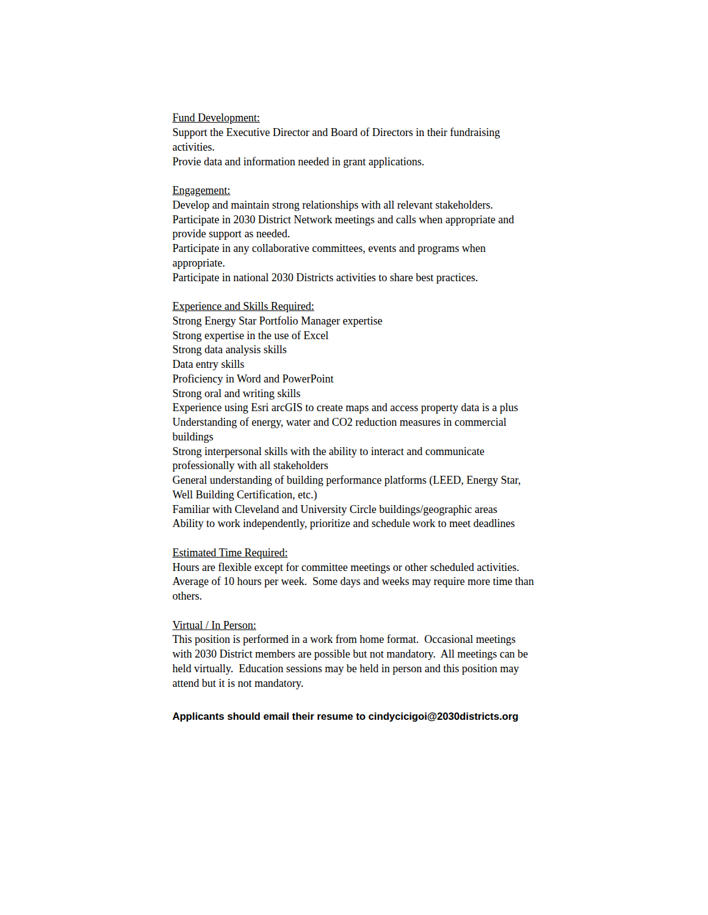Fund Development:
Support the Executive Director and Board of Directors in their fundraising activities.
Provie data and information needed in grant applications.
Engagement:
Develop and maintain strong relationships with all relevant stakeholders.
Participate in 2030 District Network meetings and calls when appropriate and provide support as needed.
Participate in any collaborative committees, events and programs when appropriate.
Participate in national 2030 Districts activities to share best practices.
Experience and Skills Required:
Strong Energy Star Portfolio Manager expertise
Strong expertise in the use of Excel
Strong data analysis skills
Data entry skills
Proficiency in Word and PowerPoint
Strong oral and writing skills
Experience using Esri arcGIS to create maps and access property data is a plus
Understanding of energy, water and CO2 reduction measures in commercial buildings
Strong interpersonal skills with the ability to interact and communicate professionally with all stakeholders
General understanding of building performance platforms (LEED, Energy Star, Well Building Certification, etc.)
Familiar with Cleveland and University Circle buildings/geographic areas
Ability to work independently, prioritize and schedule work to meet deadlines
Estimated Time Required:
Hours are flexible except for committee meetings or other scheduled activities.
Average of 10 hours per week. Some days and weeks may require more time than others.
Virtual / In Person:
This position is performed in a work from home format. Occasional meetings with 2030 District members are possible but not mandatory. All meetings can be held virtually. Education sessions may be held in person and this position may attend but it is not mandatory.
Applicants should email their resume to cindycicigoi@2030districts.org